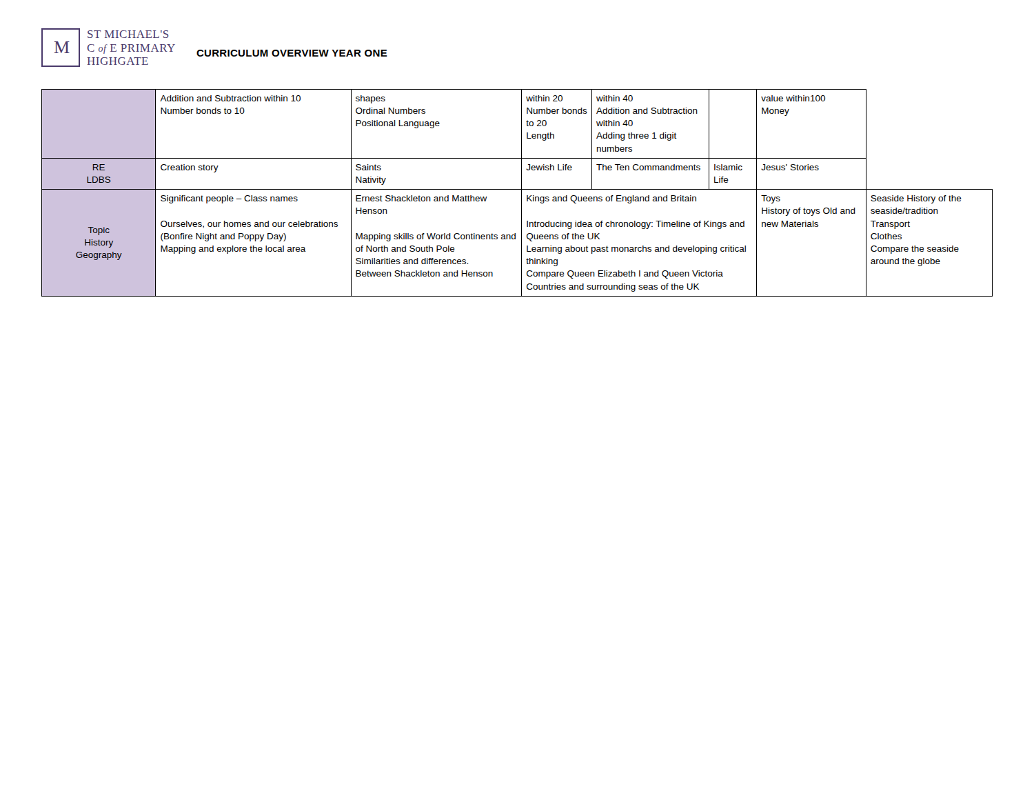M
ST MICHAEL'S
C of E PRIMARY
HIGHGATE
CURRICULUM OVERVIEW YEAR ONE
| | Addition and Subtraction within 10 Number bonds to 10 | shapes Ordinal Numbers Positional Language | within 20 Number bonds to 20 Length | within 40 Addition and Subtraction within 40 Adding three 1 digit numbers | | value within100 Money |
| RE LDBS | Creation story | Saints Nativity | Jewish Life | The Ten Commandments | Islamic Life | Jesus' Stories |
| Topic History Geography | Significant people – Class names Ourselves, our homes and our celebrations (Bonfire Night and Poppy Day) Mapping and explore the local area | Ernest Shackleton and Matthew Henson Mapping skills of World Continents and of North and South Pole Similarities and differences. Between Shackleton and Henson | Kings and Queens of England and Britain Introducing idea of chronology: Timeline of Kings and Queens of the UK Learning about past monarchs and developing critical thinking Compare Queen Elizabeth I and Queen Victoria Countries and surrounding seas of the UK | Toys History of toys Old and new Materials | Seaside History of the seaside/tradition Transport Clothes Compare the seaside around the globe |